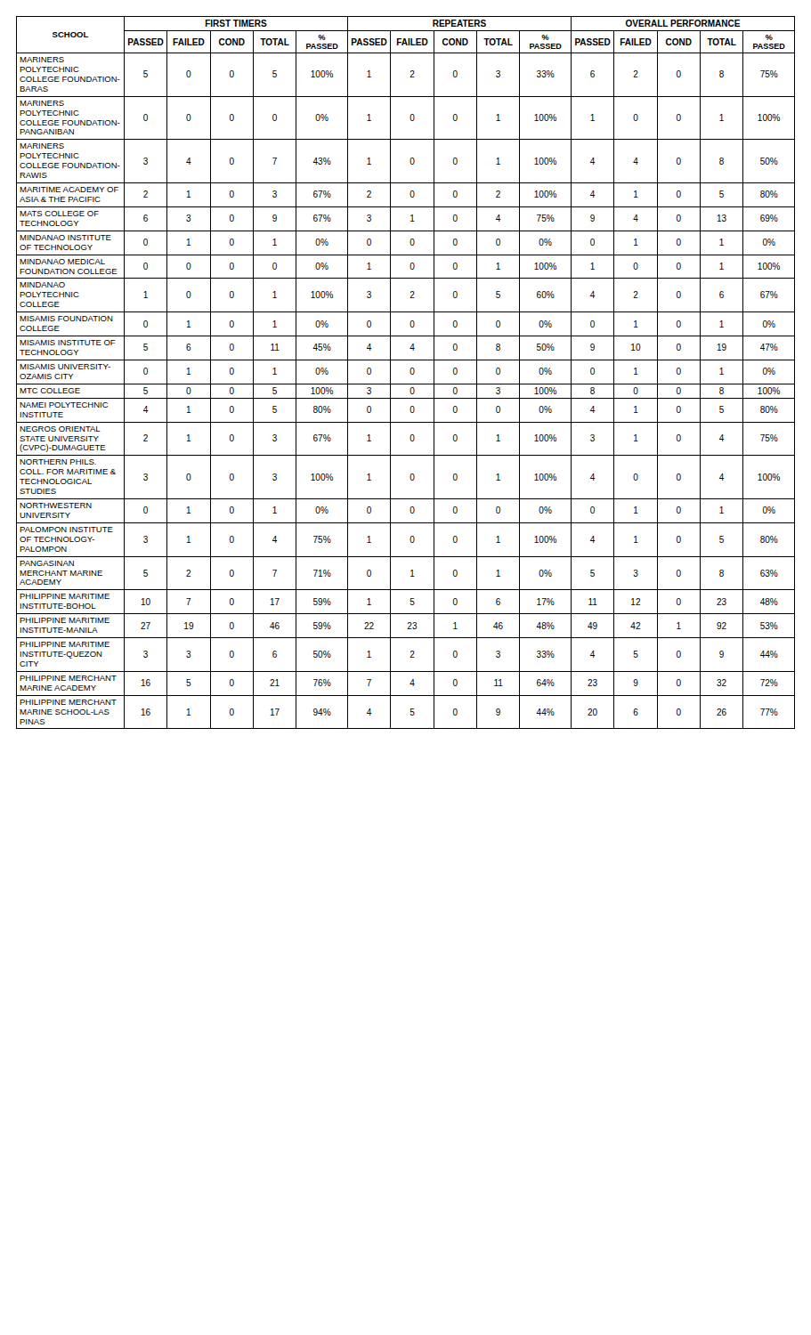| SCHOOL | FIRST TIMERS | REPEATERS | OVERALL PERFORMANCE |
| --- | --- | --- | --- |
| PASSED | FAILED | COND | TOTAL | % PASSED | PASSED | FAILED | COND | TOTAL | % PASSED | PASSED | FAILED | COND | TOTAL | % PASSED |
| MARINERS POLYTECHNIC COLLEGE FOUNDATION-BARAS | 5 | 0 | 0 | 5 | 100% | 1 | 2 | 0 | 3 | 33% | 6 | 2 | 0 | 8 | 75% |
| MARINERS POLYTECHNIC COLLEGE FOUNDATION-PANGANIBAN | 0 | 0 | 0 | 0 | 0% | 1 | 0 | 0 | 1 | 100% | 1 | 0 | 0 | 1 | 100% |
| MARINERS POLYTECHNIC COLLEGE FOUNDATION-RAWIS | 3 | 4 | 0 | 7 | 43% | 1 | 0 | 0 | 1 | 100% | 4 | 4 | 0 | 8 | 50% |
| MARITIME ACADEMY OF ASIA & THE PACIFIC | 2 | 1 | 0 | 3 | 67% | 2 | 0 | 0 | 2 | 100% | 4 | 1 | 0 | 5 | 80% |
| MATS COLLEGE OF TECHNOLOGY | 6 | 3 | 0 | 9 | 67% | 3 | 1 | 0 | 4 | 75% | 9 | 4 | 0 | 13 | 69% |
| MINDANAO INSTITUTE OF TECHNOLOGY | 0 | 1 | 0 | 1 | 0% | 0 | 0 | 0 | 0 | 0% | 0 | 1 | 0 | 1 | 0% |
| MINDANAO MEDICAL FOUNDATION COLLEGE | 0 | 0 | 0 | 0 | 0% | 1 | 0 | 0 | 1 | 100% | 1 | 0 | 0 | 1 | 100% |
| MINDANAO POLYTECHNIC COLLEGE | 1 | 0 | 0 | 1 | 100% | 3 | 2 | 0 | 5 | 60% | 4 | 2 | 0 | 6 | 67% |
| MISAMIS FOUNDATION COLLEGE | 0 | 1 | 0 | 1 | 0% | 0 | 0 | 0 | 0 | 0% | 0 | 1 | 0 | 1 | 0% |
| MISAMIS INSTITUTE OF TECHNOLOGY | 5 | 6 | 0 | 11 | 45% | 4 | 4 | 0 | 8 | 50% | 9 | 10 | 0 | 19 | 47% |
| MISAMIS UNIVERSITY-OZAMIS CITY | 0 | 1 | 0 | 1 | 0% | 0 | 0 | 0 | 0 | 0% | 0 | 1 | 0 | 1 | 0% |
| MTC COLLEGE | 5 | 0 | 0 | 5 | 100% | 3 | 0 | 0 | 3 | 100% | 8 | 0 | 0 | 8 | 100% |
| NAMEI POLYTECHNIC INSTITUTE | 4 | 1 | 0 | 5 | 80% | 0 | 0 | 0 | 0 | 0% | 4 | 1 | 0 | 5 | 80% |
| NEGROS ORIENTAL STATE UNIVERSITY (CVPC)-DUMAGUETE | 2 | 1 | 0 | 3 | 67% | 1 | 0 | 0 | 1 | 100% | 3 | 1 | 0 | 4 | 75% |
| NORTHERN PHILS. COLL. FOR MARITIME & TECHNOLOGICAL STUDIES | 3 | 0 | 0 | 3 | 100% | 1 | 0 | 0 | 1 | 100% | 4 | 0 | 0 | 4 | 100% |
| NORTHWESTERN UNIVERSITY | 0 | 1 | 0 | 1 | 0% | 0 | 0 | 0 | 0 | 0% | 0 | 1 | 0 | 1 | 0% |
| PALOMPON INSTITUTE OF TECHNOLOGY-PALOMPON | 3 | 1 | 0 | 4 | 75% | 1 | 0 | 0 | 1 | 100% | 4 | 1 | 0 | 5 | 80% |
| PANGASINAN MERCHANT MARINE ACADEMY | 5 | 2 | 0 | 7 | 71% | 0 | 1 | 0 | 1 | 0% | 5 | 3 | 0 | 8 | 63% |
| PHILIPPINE MARITIME INSTITUTE-BOHOL | 10 | 7 | 0 | 17 | 59% | 1 | 5 | 0 | 6 | 17% | 11 | 12 | 0 | 23 | 48% |
| PHILIPPINE MARITIME INSTITUTE-MANILA | 27 | 19 | 0 | 46 | 59% | 22 | 23 | 1 | 46 | 48% | 49 | 42 | 1 | 92 | 53% |
| PHILIPPINE MARITIME INSTITUTE-QUEZON CITY | 3 | 3 | 0 | 6 | 50% | 1 | 2 | 0 | 3 | 33% | 4 | 5 | 0 | 9 | 44% |
| PHILIPPINE MERCHANT MARINE ACADEMY | 16 | 5 | 0 | 21 | 76% | 7 | 4 | 0 | 11 | 64% | 23 | 9 | 0 | 32 | 72% |
| PHILIPPINE MERCHANT MARINE SCHOOL-LAS PINAS | 16 | 1 | 0 | 17 | 94% | 4 | 5 | 0 | 9 | 44% | 20 | 6 | 0 | 26 | 77% |